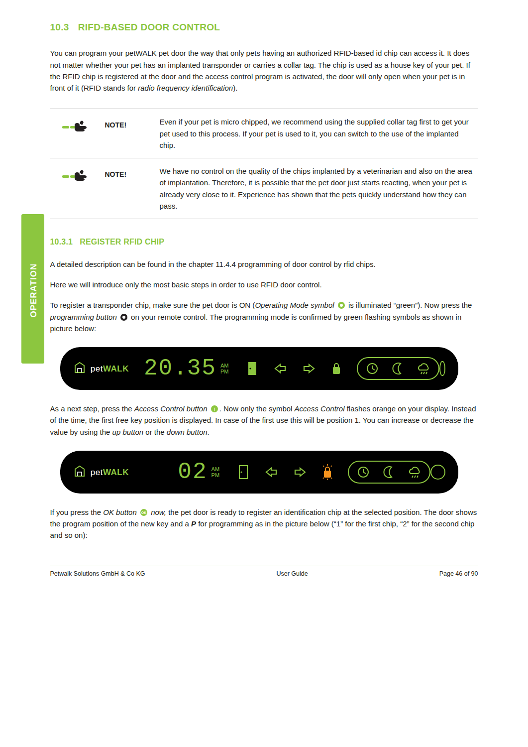OPERATION
10.3 RIFD-BASED DOOR CONTROL
You can program your petWALK pet door the way that only pets having an authorized RFID-based id chip can access it. It does not matter whether your pet has an implanted transponder or carries a collar tag. The chip is used as a house key of your pet. If the RFID chip is registered at the door and the access control program is activated, the door will only open when your pet is in front of it (RFID stands for radio frequency identification).
NOTE!
Even if your pet is micro chipped, we recommend using the supplied collar tag first to get your pet used to this process. If your pet is used to it, you can switch to the use of the implanted chip.
NOTE!
We have no control on the quality of the chips implanted by a veterinarian and also on the area of implantation. Therefore, it is possible that the pet door just starts reacting, when your pet is already very close to it. Experience has shown that the pets quickly understand how they can pass.
10.3.1 REGISTER RFID CHIP
A detailed description can be found in the chapter 11.4.4 programming of door control by rfid chips.
Here we will introduce only the most basic steps in order to use RFID door control.
To register a transponder chip, make sure the pet door is ON (Operating Mode symbol is illuminated “green”). Now press the programming button on your remote control. The programming mode is confirmed by green flashing symbols as shown in picture below:
pet WALK
20. 35
AM
PM
As a next step, press the Access Control button i. Now only the symbol Access Control flashes orange on your display. Instead of the time, the first free key position is displayed. In case of the first use this will be position 1. You can increase or decrease the value by using the up button or the down button.
pet WALK
02
AM
PM
If you press the OK button OK now, the pet door is ready to register an identification chip at the selected position. The door shows the program position of the new key and a P for programming as in the picture below (“1” for the first chip, “2” for the second chip and so on):
Petwalk Solutions GmbH & Co KG
User Guide
Page 46 of 90